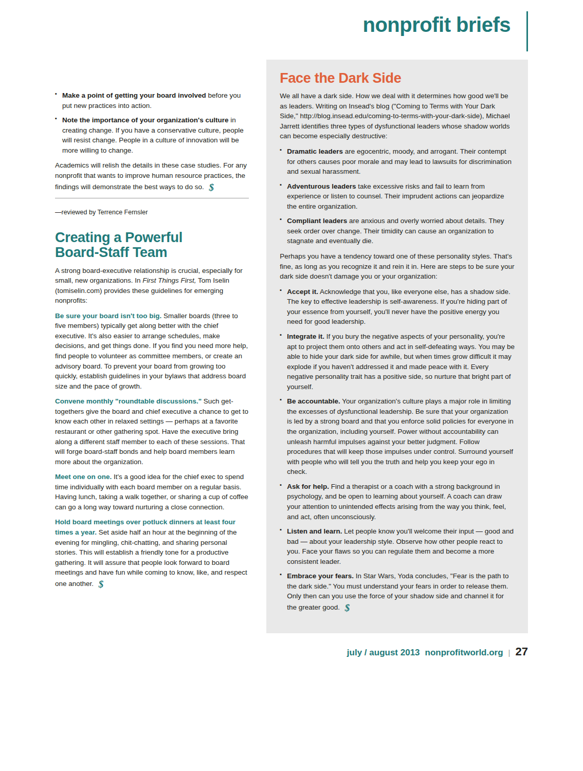nonprofit briefs
Make a point of getting your board involved before you put new practices into action.
Note the importance of your organization's culture in creating change. If you have a conservative culture, people will resist change. People in a culture of innovation will be more willing to change.
Academics will relish the details in these case studies. For any nonprofit that wants to improve human resource practices, the findings will demonstrate the best ways to do so. $
—reviewed by Terrence Fernsler
Creating a Powerful
Board-Staff Team
A strong board-executive relationship is crucial, especially for small, new organizations. In First Things First, Tom Iselin (tomiselin.com) provides these guidelines for emerging nonprofits:
Be sure your board isn't too big. Smaller boards (three to five members) typically get along better with the chief executive. It's also easier to arrange schedules, make decisions, and get things done. If you find you need more help, find people to volunteer as committee members, or create an advisory board. To prevent your board from growing too quickly, establish guidelines in your bylaws that address board size and the pace of growth.
Convene monthly "roundtable discussions." Such get-togethers give the board and chief executive a chance to get to know each other in relaxed settings — perhaps at a favorite restaurant or other gathering spot. Have the executive bring along a different staff member to each of these sessions. That will forge board-staff bonds and help board members learn more about the organization.
Meet one on one. It's a good idea for the chief exec to spend time individually with each board member on a regular basis. Having lunch, taking a walk together, or sharing a cup of coffee can go a long way toward nurturing a close connection.
Hold board meetings over potluck dinners at least four times a year. Set aside half an hour at the beginning of the evening for mingling, chit-chatting, and sharing personal stories. This will establish a friendly tone for a productive gathering. It will assure that people look forward to board meetings and have fun while coming to know, like, and respect one another. $
Face the Dark Side
We all have a dark side. How we deal with it determines how good we'll be as leaders. Writing on Insead's blog ("Coming to Terms with Your Dark Side," http://blog.insead.edu/coming-to-terms-with-your-dark-side), Michael Jarrett identifies three types of dysfunctional leaders whose shadow worlds can become especially destructive:
Dramatic leaders are egocentric, moody, and arrogant. Their contempt for others causes poor morale and may lead to lawsuits for discrimination and sexual harassment.
Adventurous leaders take excessive risks and fail to learn from experience or listen to counsel. Their imprudent actions can jeopardize the entire organization.
Compliant leaders are anxious and overly worried about details. They seek order over change. Their timidity can cause an organization to stagnate and eventually die.
Perhaps you have a tendency toward one of these personality styles. That's fine, as long as you recognize it and rein it in. Here are steps to be sure your dark side doesn't damage you or your organization:
Accept it. Acknowledge that you, like everyone else, has a shadow side. The key to effective leadership is self-awareness. If you're hiding part of your essence from yourself, you'll never have the positive energy you need for good leadership.
Integrate it. If you bury the negative aspects of your personality, you're apt to project them onto others and act in self-defeating ways. You may be able to hide your dark side for awhile, but when times grow difficult it may explode if you haven't addressed it and made peace with it. Every negative personality trait has a positive side, so nurture that bright part of yourself.
Be accountable. Your organization's culture plays a major role in limiting the excesses of dysfunctional leadership. Be sure that your organization is led by a strong board and that you enforce solid policies for everyone in the organization, including yourself. Power without accountability can unleash harmful impulses against your better judgment. Follow procedures that will keep those impulses under control. Surround yourself with people who will tell you the truth and help you keep your ego in check.
Ask for help. Find a therapist or a coach with a strong background in psychology, and be open to learning about yourself. A coach can draw your attention to unintended effects arising from the way you think, feel, and act, often unconsciously.
Listen and learn. Let people know you'll welcome their input — good and bad — about your leadership style. Observe how other people react to you. Face your flaws so you can regulate them and become a more consistent leader.
Embrace your fears. In Star Wars, Yoda concludes, "Fear is the path to the dark side." You must understand your fears in order to release them. Only then can you use the force of your shadow side and channel it for the greater good. $
july / august 2013 nonprofitworld.org | 27